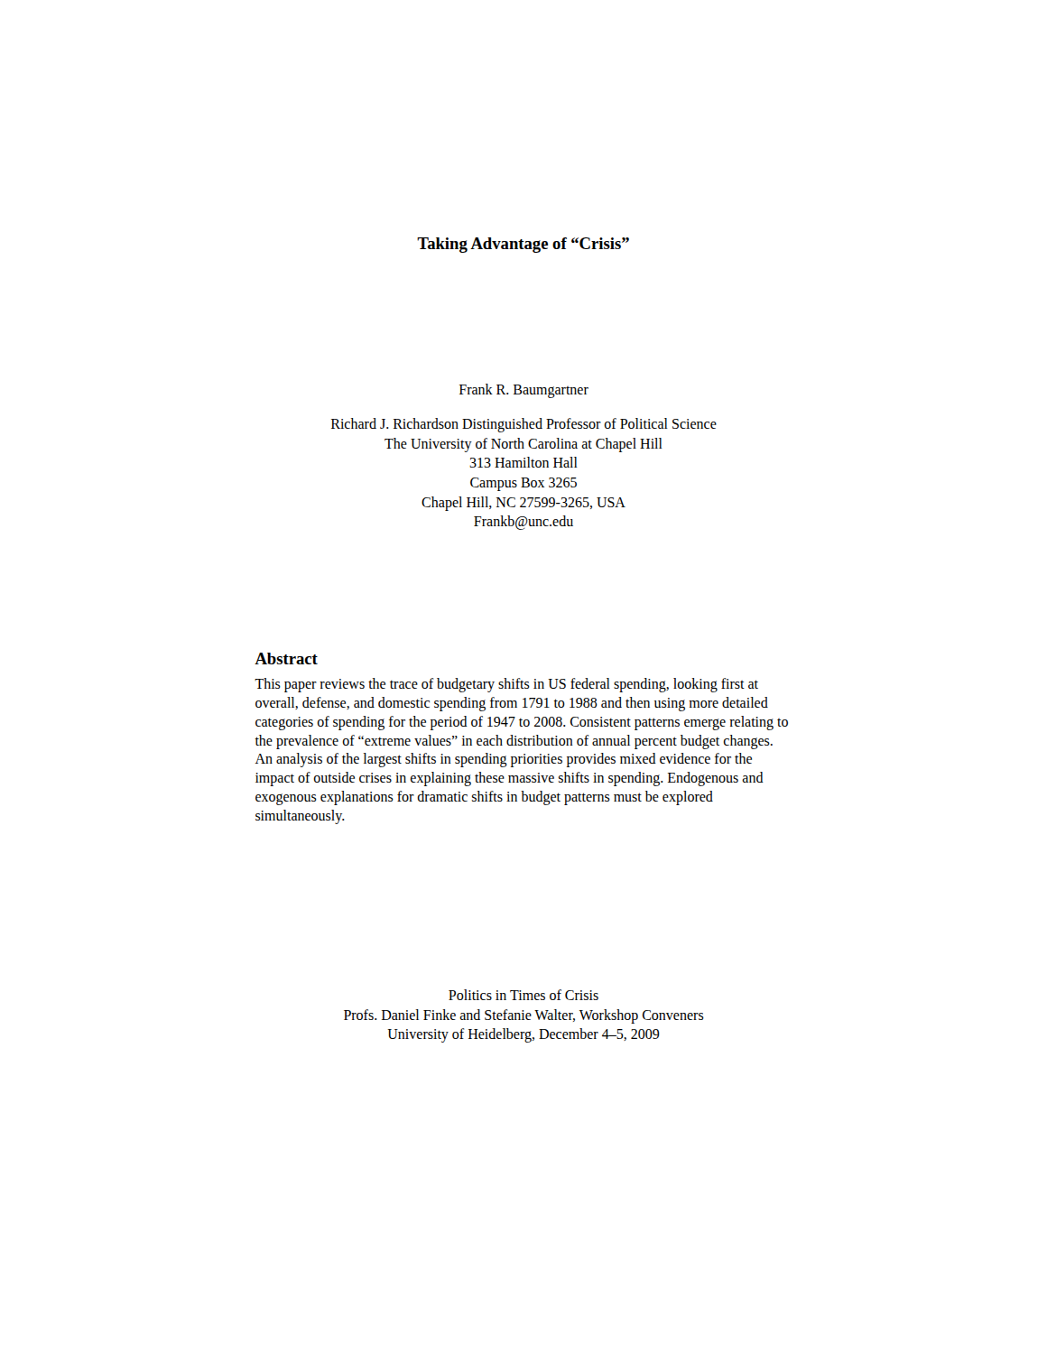Taking Advantage of “Crisis”
Frank R. Baumgartner
Richard J. Richardson Distinguished Professor of Political Science
The University of North Carolina at Chapel Hill
313 Hamilton Hall
Campus Box 3265
Chapel Hill, NC 27599-3265, USA
Frankb@unc.edu
Abstract
This paper reviews the trace of budgetary shifts in US federal spending, looking first at overall, defense, and domestic spending from 1791 to 1988 and then using more detailed categories of spending for the period of 1947 to 2008. Consistent patterns emerge relating to the prevalence of “extreme values” in each distribution of annual percent budget changes. An analysis of the largest shifts in spending priorities provides mixed evidence for the impact of outside crises in explaining these massive shifts in spending. Endogenous and exogenous explanations for dramatic shifts in budget patterns must be explored simultaneously.
Politics in Times of Crisis
Profs. Daniel Finke and Stefanie Walter, Workshop Conveners
University of Heidelberg, December 4–5, 2009